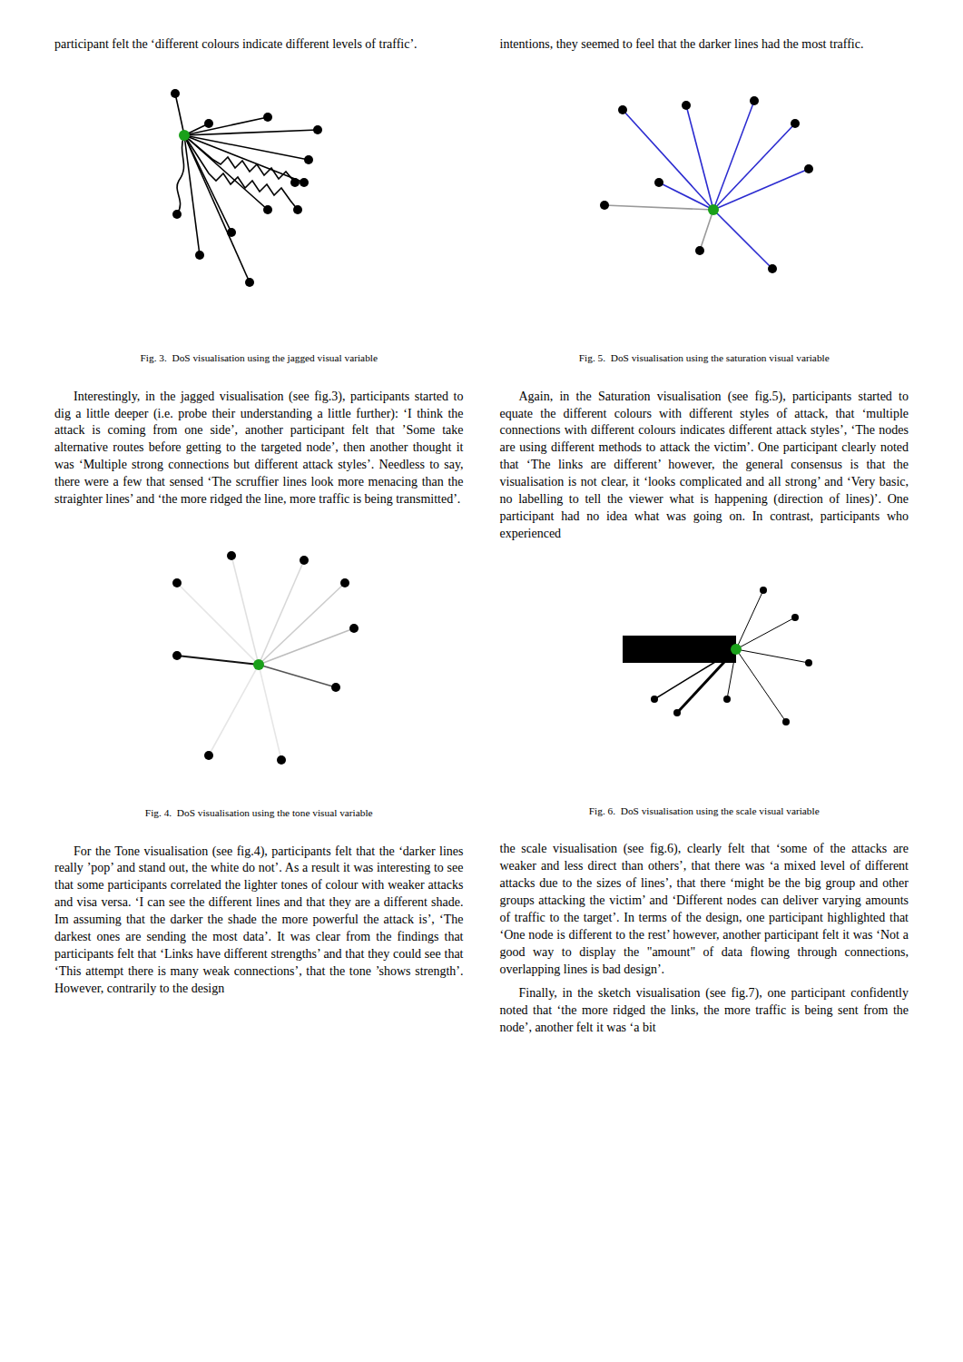participant felt the ‘different colours indicate different levels of traffic’.
Fig. 3. DoS visualisation using the jagged visual variable
Interestingly, in the jagged visualisation (see fig.3), participants started to dig a little deeper (i.e. probe their understanding a little further): ‘I think the attack is coming from one side’, another participant felt that ’Some take alternative routes before getting to the targeted node’, then another thought it was ‘Multiple strong connections but different attack styles’. Needless to say, there were a few that sensed ‘The scruffier lines look more menacing than the straighter lines’ and ‘the more ridged the line, more traffic is being transmitted’.
Fig. 4. DoS visualisation using the tone visual variable
For the Tone visualisation (see fig.4), participants felt that the ‘darker lines really ’pop’ and stand out, the white do not’. As a result it was interesting to see that some participants correlated the lighter tones of colour with weaker attacks and visa versa. ‘I can see the different lines and that they are a different shade. Im assuming that the darker the shade the more powerful the attack is’, ‘The darkest ones are sending the most data’. It was clear from the findings that participants felt that ‘Links have different strengths’ and that they could see that ‘This attempt there is many weak connections’, that the tone ’shows strength’. However, contrarily to the design
intentions, they seemed to feel that the darker lines had the most traffic.
Fig. 5. DoS visualisation using the saturation visual variable
Again, in the Saturation visualisation (see fig.5), participants started to equate the different colours with different styles of attack, that ‘multiple connections with different colours indicates different attack styles’, ‘The nodes are using different methods to attack the victim’. One participant clearly noted that ‘The links are different’ however, the general consensus is that the visualisation is not clear, it ‘looks complicated and all strong’ and ‘Very basic, no labelling to tell the viewer what is happening (direction of lines)’. One participant had no idea what was going on. In contrast, participants who experienced
Fig. 6. DoS visualisation using the scale visual variable
the scale visualisation (see fig.6), clearly felt that ‘some of the attacks are weaker and less direct than others’, that there was ‘a mixed level of different attacks due to the sizes of lines’, that there ‘might be the big group and other groups attacking the victim’ and ‘Different nodes can deliver varying amounts of traffic to the target’. In terms of the design, one participant highlighted that ‘One node is different to the rest’ however, another participant felt it was ‘Not a good way to display the "amount" of data flowing through connections, overlapping lines is bad design’.
Finally, in the sketch visualisation (see fig.7), one participant confidently noted that ‘the more ridged the links, the more traffic is being sent from the node’, another felt it was ‘a bit